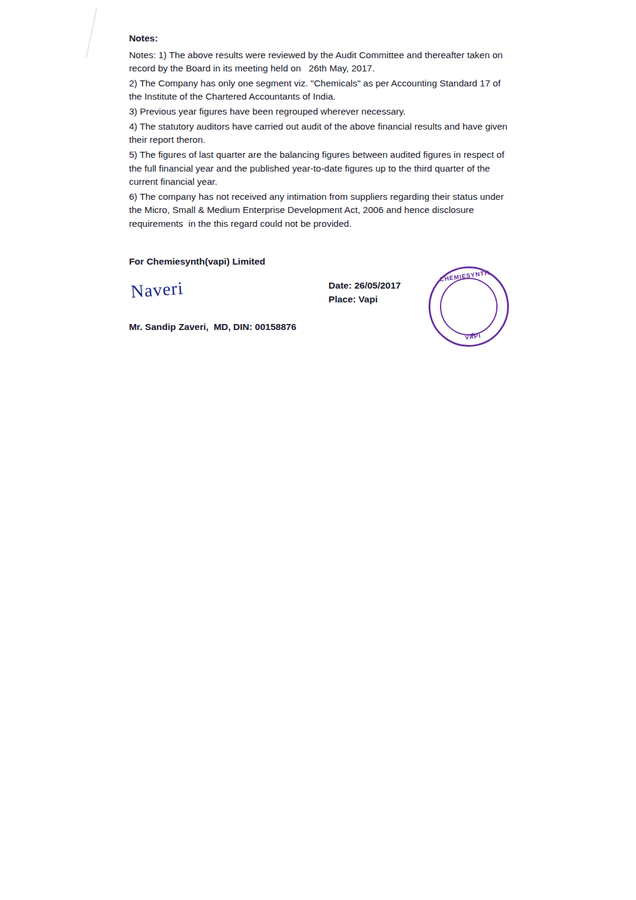Notes:
Notes: 1) The above results were reviewed by the Audit Committee and thereafter taken on record by the Board in its meeting held on 26th May, 2017.
2) The Company has only one segment viz. "Chemicals" as per Accounting Standard 17 of the Institute of the Chartered Accountants of India.
3) Previous year figures have been regrouped wherever necessary.
4) The statutory auditors have carried out audit of the above financial results and have given their report theron.
5) The figures of last quarter are the balancing figures between audited figures in respect of the full financial year and the published year-to-date figures up to the third quarter of the current financial year.
6) The company has not received any intimation from suppliers regarding their status under the Micro, Small & Medium Enterprise Development Act, 2006 and hence disclosure requirements in the this regard could not be provided.
For Chemiesynth(vapi) Limited
Naveri
Mr. Sandip Zaveri, MD, DIN: 00158876
Date: 26/05/2017
Place: Vapi
CHEMIESYNTH
VAPI
★